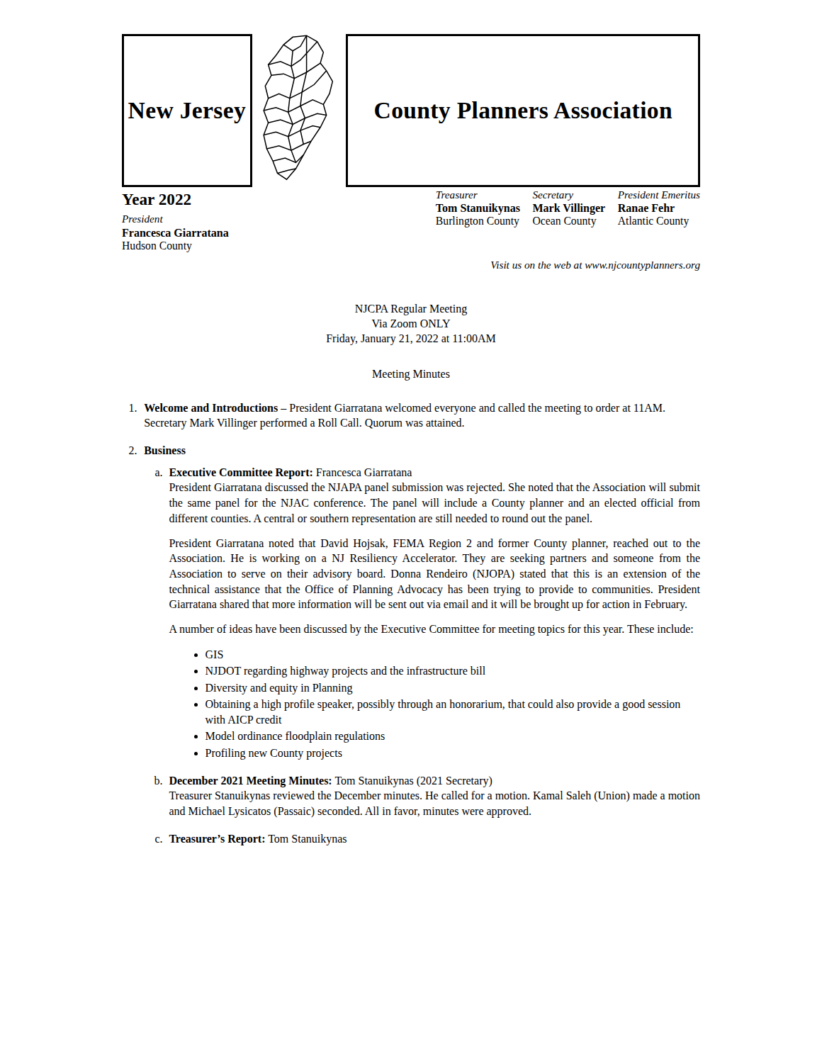New Jersey
County Planners Association
Year 2022
President
Francesca Giarratana
Hudson County
Treasurer
Tom Stanuikynas
Burlington County
Secretary
Mark Villinger
Ocean County
President Emeritus
Ranae Fehr
Atlantic County
Visit us on the web at www.njcountyplanners.org
NJCPA Regular Meeting
Via Zoom ONLY
Friday, January 21, 2022 at 11:00AM
Meeting Minutes
Welcome and Introductions – President Giarratana welcomed everyone and called the meeting to order at 11AM. Secretary Mark Villinger performed a Roll Call. Quorum was attained.
Business
Executive Committee Report: Francesca Giarratana
President Giarratana discussed the NJAPA panel submission was rejected. She noted that the Association will submit the same panel for the NJAC conference. The panel will include a County planner and an elected official from different counties. A central or southern representation are still needed to round out the panel.
President Giarratana noted that David Hojsak, FEMA Region 2 and former County planner, reached out to the Association. He is working on a NJ Resiliency Accelerator. They are seeking partners and someone from the Association to serve on their advisory board. Donna Rendeiro (NJOPA) stated that this is an extension of the technical assistance that the Office of Planning Advocacy has been trying to provide to communities. President Giarratana shared that more information will be sent out via email and it will be brought up for action in February.
A number of ideas have been discussed by the Executive Committee for meeting topics for this year. These include:
GIS
NJDOT regarding highway projects and the infrastructure bill
Diversity and equity in Planning
Obtaining a high profile speaker, possibly through an honorarium, that could also provide a good session with AICP credit
Model ordinance floodplain regulations
Profiling new County projects
December 2021 Meeting Minutes: Tom Stanuikynas (2021 Secretary)
Treasurer Stanuikynas reviewed the December minutes. He called for a motion. Kamal Saleh (Union) made a motion and Michael Lysicatos (Passaic) seconded. All in favor, minutes were approved.
Treasurer’s Report: Tom Stanuikynas